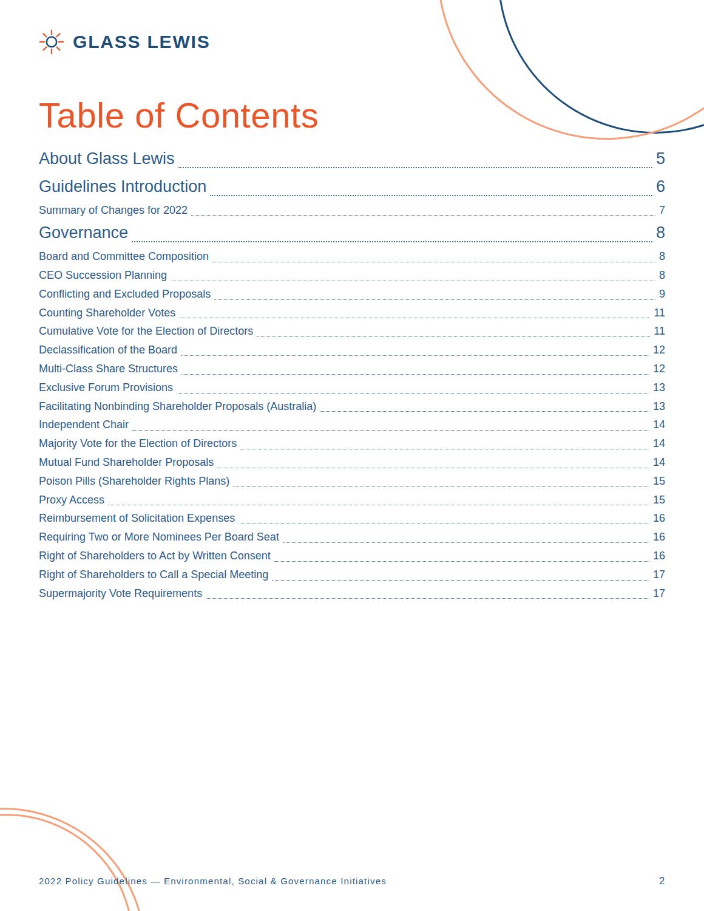GLASS LEWIS
Table of Contents
About Glass Lewis 5
Guidelines Introduction 6
Summary of Changes for 2022 7
Governance 8
Board and Committee Composition 8
CEO Succession Planning 8
Conflicting and Excluded Proposals 9
Counting Shareholder Votes 11
Cumulative Vote for the Election of Directors 11
Declassification of the Board 12
Multi-Class Share Structures 12
Exclusive Forum Provisions 13
Facilitating Nonbinding Shareholder Proposals (Australia) 13
Independent Chair 14
Majority Vote for the Election of Directors 14
Mutual Fund Shareholder Proposals 14
Poison Pills (Shareholder Rights Plans) 15
Proxy Access 15
Reimbursement of Solicitation Expenses 16
Requiring Two or More Nominees Per Board Seat 16
Right of Shareholders to Act by Written Consent 16
Right of Shareholders to Call a Special Meeting 17
Supermajority Vote Requirements 17
2022 Policy Guidelines — Environmental, Social & Governance Initiatives 2